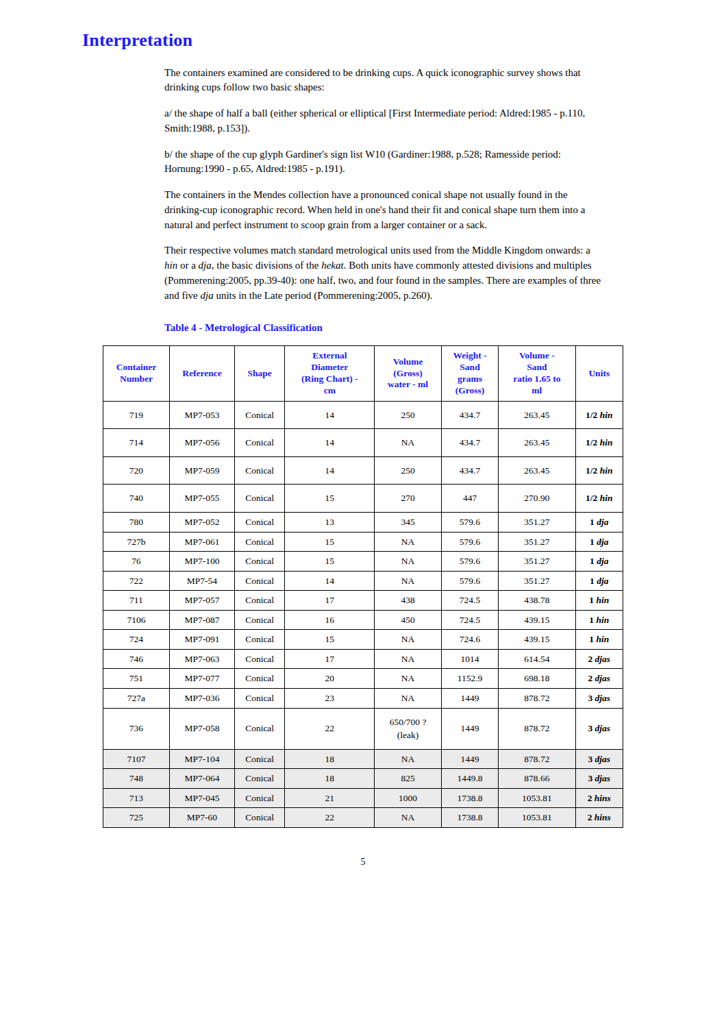Interpretation
The containers examined are considered to be drinking cups. A quick iconographic survey shows that drinking cups follow two basic shapes:
a/ the shape of half a ball (either spherical or elliptical [First Intermediate period: Aldred:1985 - p.110, Smith:1988, p.153]).
b/ the shape of the cup glyph Gardiner's sign list W10 (Gardiner:1988, p.528; Ramesside period: Hornung:1990 - p.65, Aldred:1985 - p.191).
The containers in the Mendes collection have a pronounced conical shape not usually found in the drinking-cup iconographic record. When held in one's hand their fit and conical shape turn them into a natural and perfect instrument to scoop grain from a larger container or a sack.
Their respective volumes match standard metrological units used from the Middle Kingdom onwards: a hin or a dja, the basic divisions of the hekat. Both units have commonly attested divisions and multiples (Pommerening:2005, pp.39-40): one half, two, and four found in the samples. There are examples of three and five dja units in the Late period (Pommerening:2005, p.260).
Table 4 - Metrological Classification
| Container Number | Reference | Shape | External Diameter (Ring Chart) - cm | Volume (Gross) water - ml | Weight - Sand grams (Gross) | Volume - Sand ratio 1.65 to ml | Units |
| --- | --- | --- | --- | --- | --- | --- | --- |
| 719 | MP7-053 | Conical | 14 | 250 | 434.7 | 263.45 | 1/2 hin |
| 714 | MP7-056 | Conical | 14 | NA | 434.7 | 263.45 | 1/2 hin |
| 720 | MP7-059 | Conical | 14 | 250 | 434.7 | 263.45 | 1/2 hin |
| 740 | MP7-055 | Conical | 15 | 270 | 447 | 270.90 | 1/2 hin |
| 780 | MP7-052 | Conical | 13 | 345 | 579.6 | 351.27 | 1 dja |
| 727b | MP7-061 | Conical | 15 | NA | 579.6 | 351.27 | 1 dja |
| 76 | MP7-100 | Conical | 15 | NA | 579.6 | 351.27 | 1 dja |
| 722 | MP7-54 | Conical | 14 | NA | 579.6 | 351.27 | 1 dja |
| 711 | MP7-057 | Conical | 17 | 438 | 724.5 | 438.78 | 1 hin |
| 7106 | MP7-087 | Conical | 16 | 450 | 724.5 | 439.15 | 1 hin |
| 724 | MP7-091 | Conical | 15 | NA | 724.6 | 439.15 | 1 hin |
| 746 | MP7-063 | Conical | 17 | NA | 1014 | 614.54 | 2 djas |
| 751 | MP7-077 | Conical | 20 | NA | 1152.9 | 698.18 | 2 djas |
| 727a | MP7-036 | Conical | 23 | NA | 1449 | 878.72 | 3 djas |
| 736 | MP7-058 | Conical | 22 | 650/700 ? (leak) | 1449 | 878.72 | 3 djas |
| 7107 | MP7-104 | Conical | 18 | NA | 1449 | 878.72 | 3 djas |
| 748 | MP7-064 | Conical | 18 | 825 | 1449.8 | 878.66 | 3 djas |
| 713 | MP7-045 | Conical | 21 | 1000 | 1738.8 | 1053.81 | 2 hins |
| 725 | MP7-60 | Conical | 22 | NA | 1738.8 | 1053.81 | 2 hins |
5